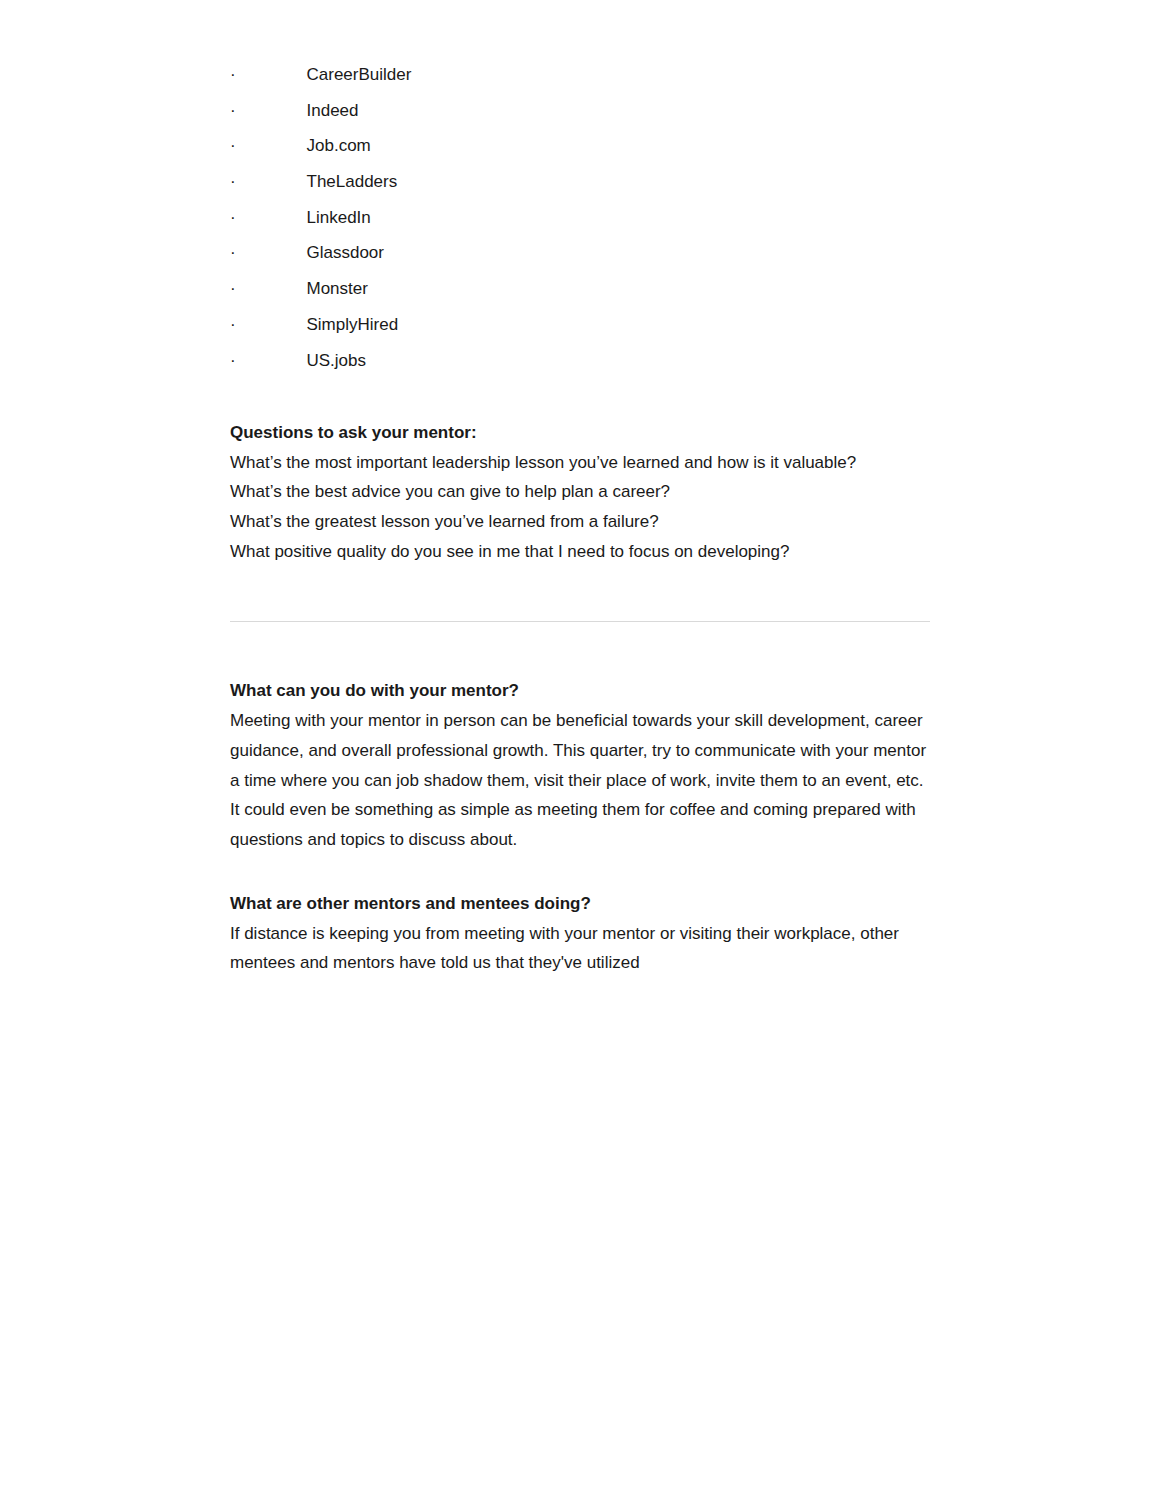CareerBuilder
Indeed
Job.com
TheLadders
LinkedIn
Glassdoor
Monster
SimplyHired
US.jobs
Questions to ask your mentor:
What’s the most important leadership lesson you’ve learned and how is it valuable?
What’s the best advice you can give to help plan a career?
What’s the greatest lesson you’ve learned from a failure?
What positive quality do you see in me that I need to focus on developing?
What can you do with your mentor?
Meeting with your mentor in person can be beneficial towards your skill development, career guidance, and overall professional growth. This quarter, try to communicate with your mentor a time where you can job shadow them, visit their place of work, invite them to an event, etc. It could even be something as simple as meeting them for coffee and coming prepared with questions and topics to discuss about.
What are other mentors and mentees doing?
If distance is keeping you from meeting with your mentor or visiting their workplace, other mentees and mentors have told us that they've utilized